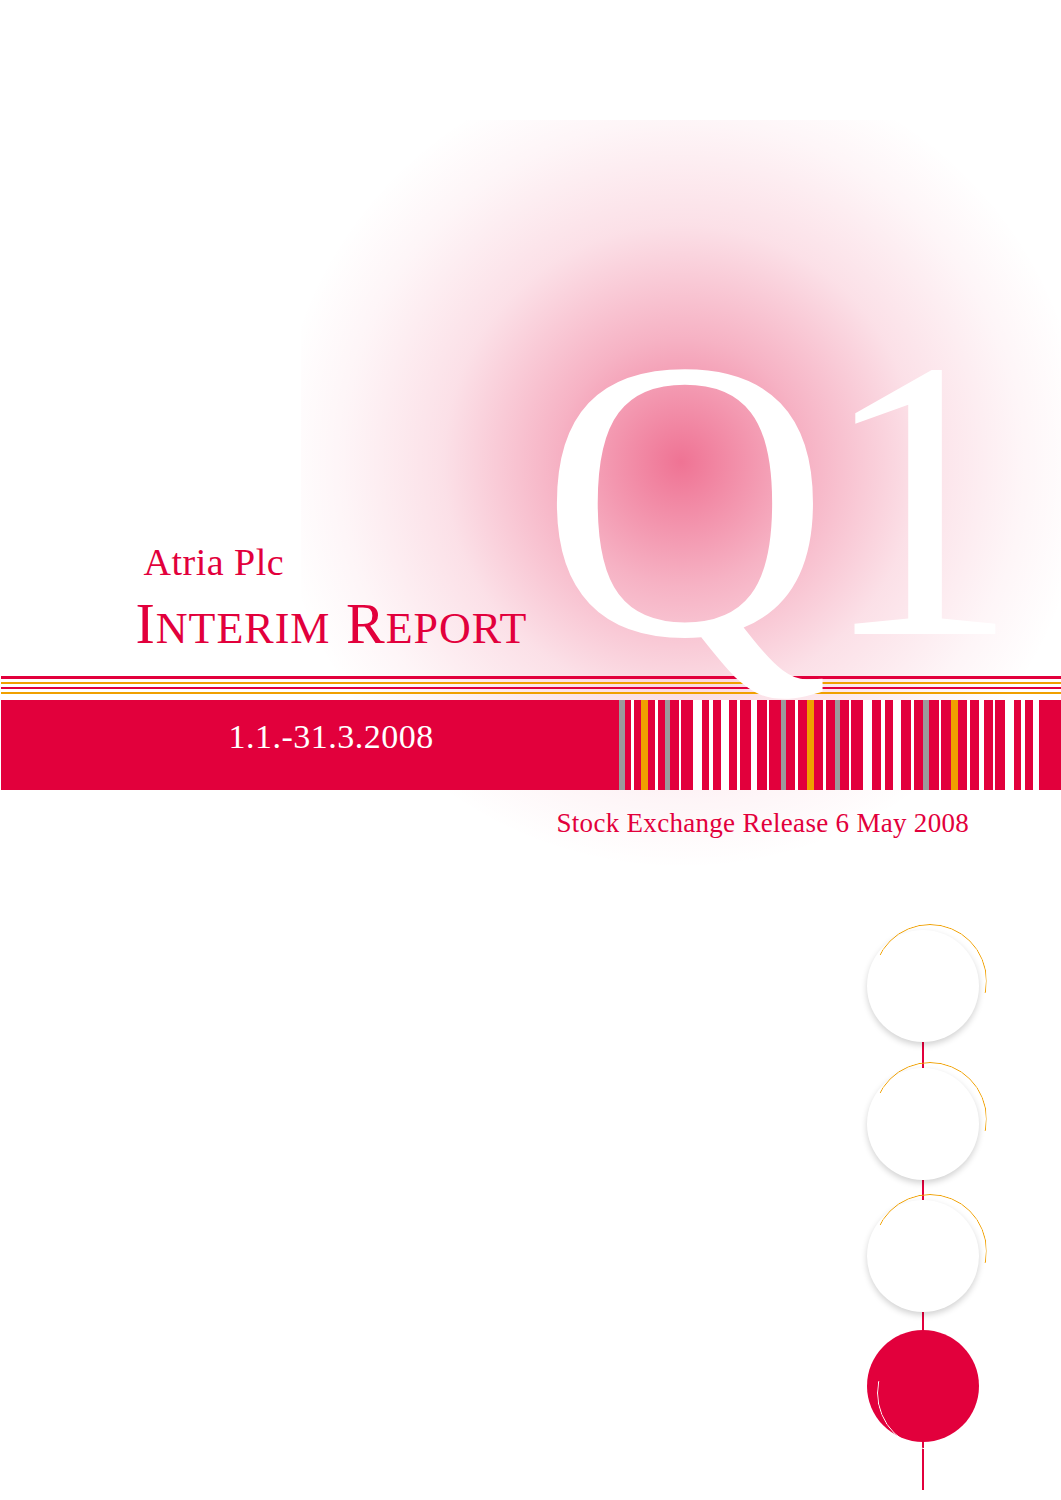Q1
Atria Plc
INTERIM REPORT
1.1.-31.3.2008
Stock Exchange Release 6 May 2008